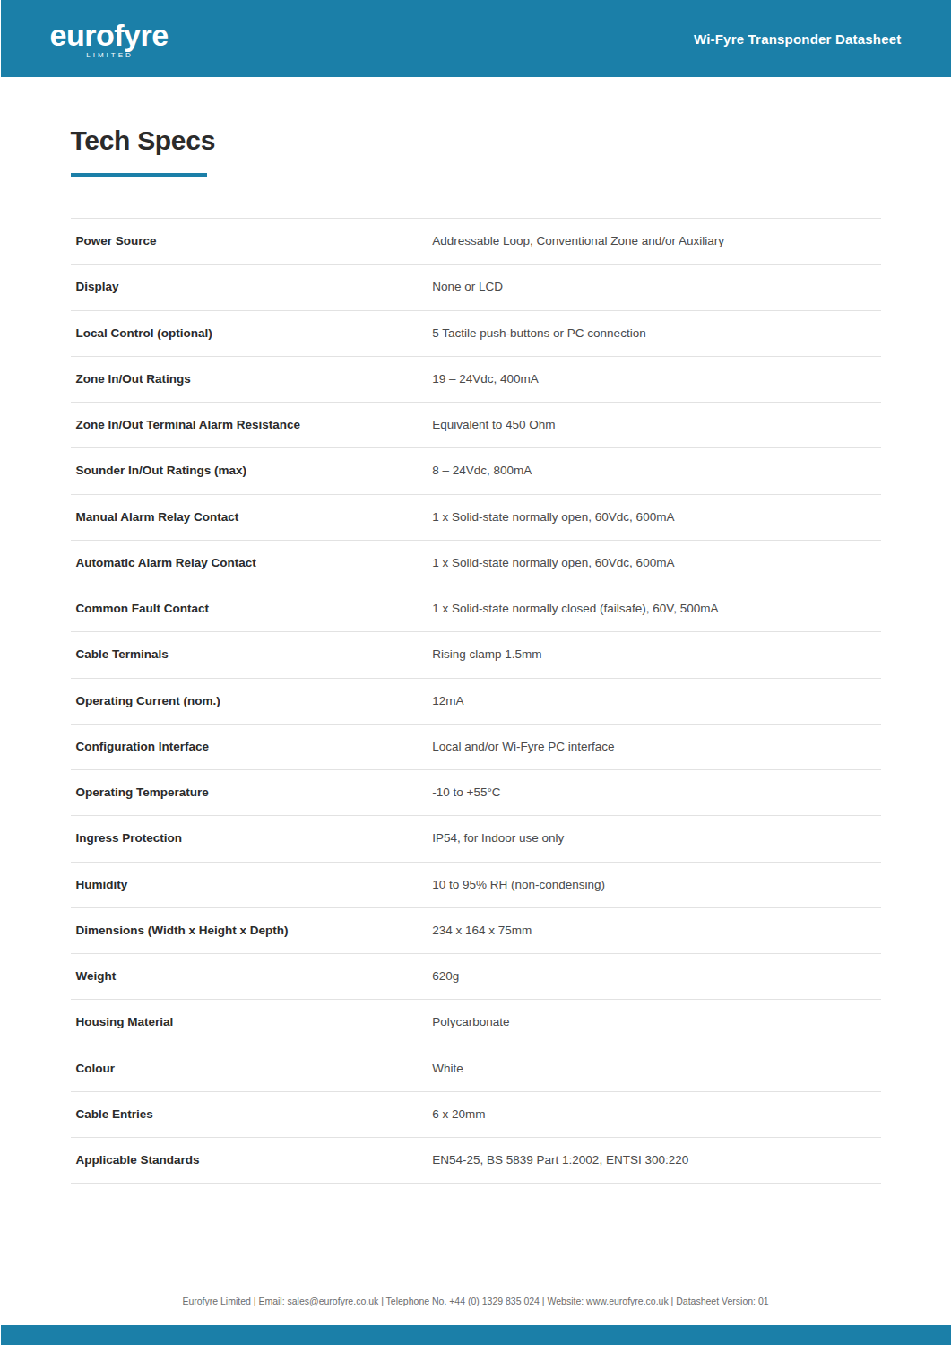eurofyre
LIMITED
Wi-Fyre Transponder Datasheet
Tech Specs
| Power Source | Addressable Loop, Conventional Zone and/or Auxiliary |
| Display | None or LCD |
| Local Control (optional) | 5 Tactile push-buttons or PC connection |
| Zone In/Out Ratings | 19 – 24Vdc, 400mA |
| Zone In/Out Terminal Alarm Resistance | Equivalent to 450 Ohm |
| Sounder In/Out Ratings (max) | 8 – 24Vdc, 800mA |
| Manual Alarm Relay Contact | 1 x Solid-state normally open, 60Vdc, 600mA |
| Automatic Alarm Relay Contact | 1 x Solid-state normally open, 60Vdc, 600mA |
| Common Fault Contact | 1 x Solid-state normally closed (failsafe), 60V, 500mA |
| Cable Terminals | Rising clamp 1.5mm |
| Operating Current (nom.) | 12mA |
| Configuration Interface | Local and/or Wi-Fyre PC interface |
| Operating Temperature | -10 to +55°C |
| Ingress Protection | IP54, for Indoor use only |
| Humidity | 10 to 95% RH (non-condensing) |
| Dimensions (Width x Height x Depth) | 234 x 164 x 75mm |
| Weight | 620g |
| Housing Material | Polycarbonate |
| Colour | White |
| Cable Entries | 6 x 20mm |
| Applicable Standards | EN54-25, BS 5839 Part 1:2002, ENTSI 300:220 |
Eurofyre Limited | Email: sales@eurofyre.co.uk | Telephone No. +44 (0) 1329 835 024 | Website: www.eurofyre.co.uk | Datasheet Version: 01